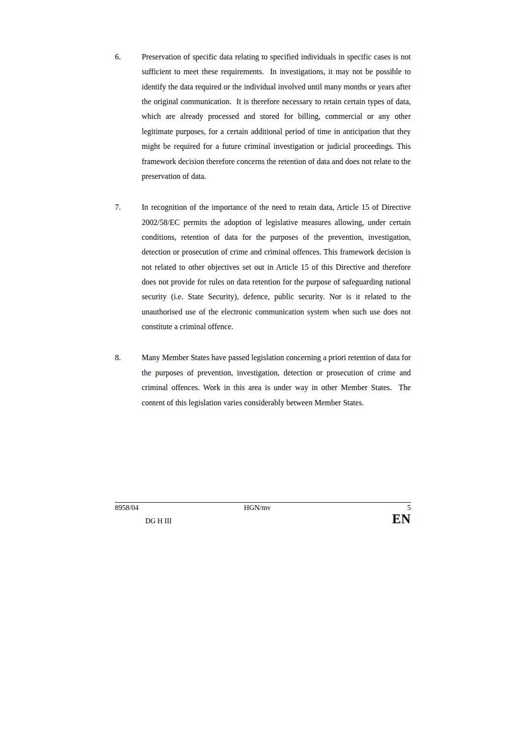6. Preservation of specific data relating to specified individuals in specific cases is not sufficient to meet these requirements. In investigations, it may not be possible to identify the data required or the individual involved until many months or years after the original communication. It is therefore necessary to retain certain types of data, which are already processed and stored for billing, commercial or any other legitimate purposes, for a certain additional period of time in anticipation that they might be required for a future criminal investigation or judicial proceedings. This framework decision therefore concerns the retention of data and does not relate to the preservation of data.
7. In recognition of the importance of the need to retain data, Article 15 of Directive 2002/58/EC permits the adoption of legislative measures allowing, under certain conditions, retention of data for the purposes of the prevention, investigation, detection or prosecution of crime and criminal offences. This framework decision is not related to other objectives set out in Article 15 of this Directive and therefore does not provide for rules on data retention for the purpose of safeguarding national security (i.e. State Security), defence, public security. Nor is it related to the unauthorised use of the electronic communication system when such use does not constitute a criminal offence.
8. Many Member States have passed legislation concerning a priori retention of data for the purposes of prevention, investigation, detection or prosecution of crime and criminal offences. Work in this area is under way in other Member States. The content of this legislation varies considerably between Member States.
8958/04 HGN/mv 5
DG H III EN